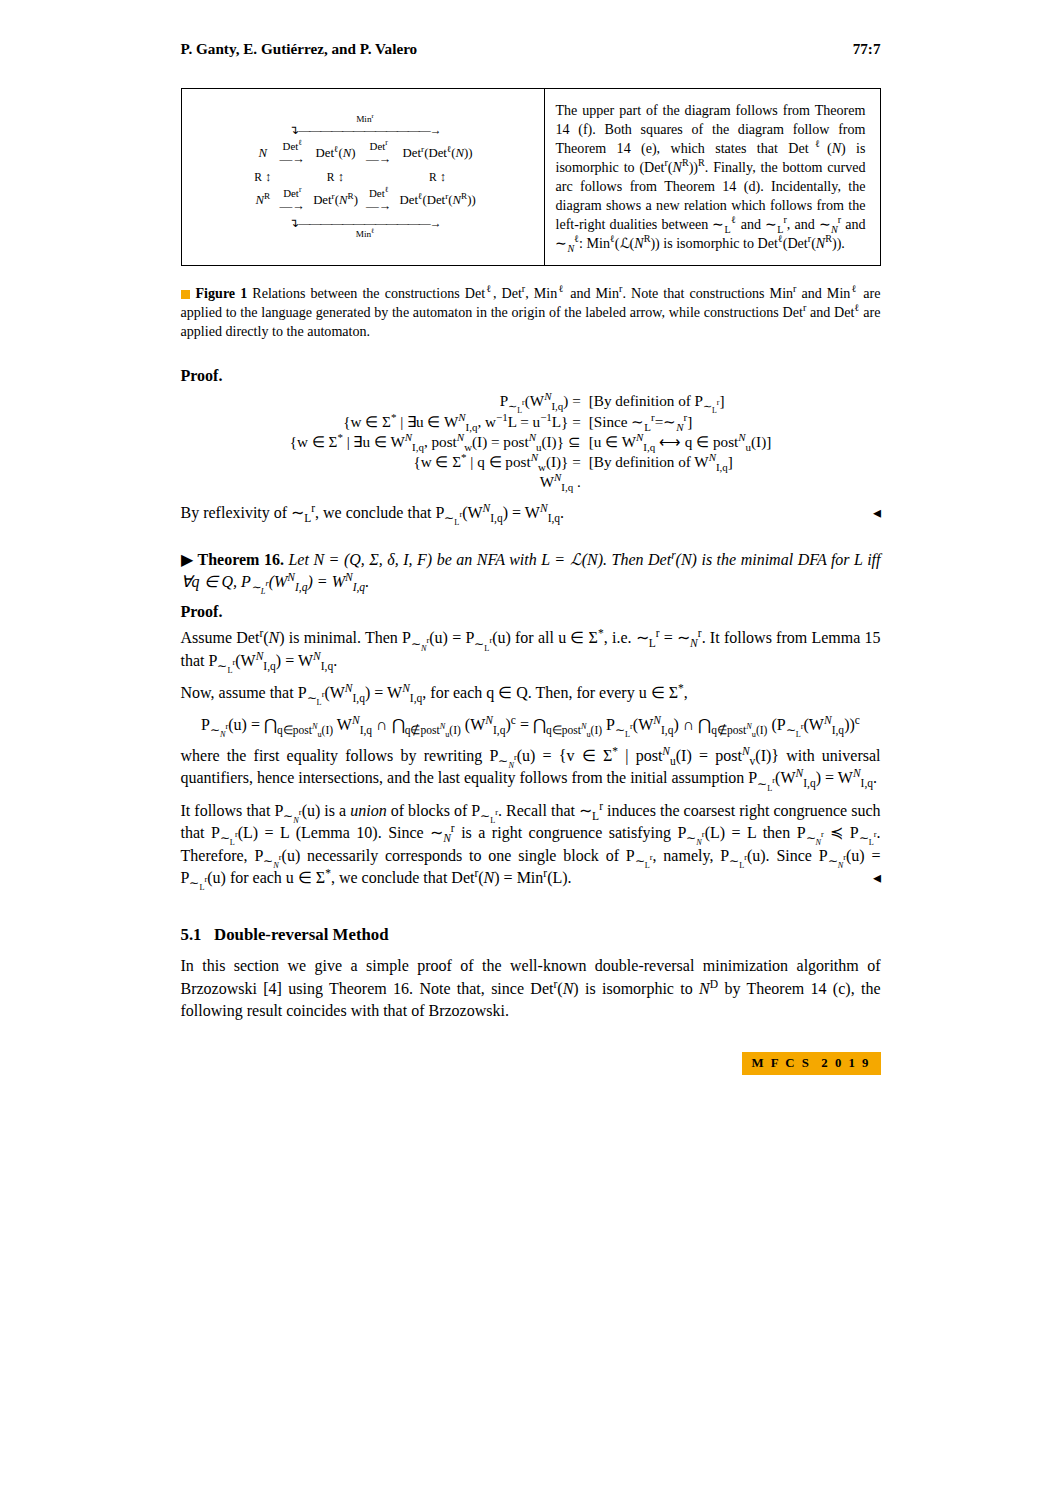P. Ganty, E. Gutiérrez, and P. Valero
77:7
| Min r ↴————————————→ |
| N | Det ℓ —→ | Det ℓ ( N ) | Det r —→ | Det r (Det ℓ ( N )) |
| R ↕ | | R ↕ | | R ↕ |
| N R | Det r —→ | Det r ( N R ) | Det ℓ —→ | Det ℓ (Det r ( N R )) |
| ↴————————————→ Min ℓ |
The upper part of the diagram follows from Theorem 14 (f). Both squares of the diagram follow from Theorem 14 (e), which states that Detℓ(N) is isomorphic to (Detr(NR))R. Finally, the bottom curved arc follows from Theorem 14 (d). Incidentally, the diagram shows a new relation which follows from the left-right dualities between ∼Lℓ and ∼Lr, and ∼Nr and ∼Nℓ: Minℓ(ℒ(NR)) is isomorphic to Detℓ(Detr(NR)).
Figure 1 Relations between the constructions Detℓ, Detr, Minℓ and Minr. Note that constructions Minr and Minℓ are applied to the language generated by the automaton in the origin of the labeled arrow, while constructions Detr and Detℓ are applied directly to the automaton.
Proof.
| P ∼ L r (W N I,q ) = | [By definition of P ∼ L r ] |
| {w ∈ Σ * / ∃u ∈ W N I,q , w −1 L = u −1 L} = | [Since ∼ L r =∼ N r ] |
| {w ∈ Σ * / ∃u ∈ W N I,q , post N w (I) = post N u (I)} ⊆ | [u ∈ W N I,q ⟷ q ∈ post N u (I)] |
| {w ∈ Σ * / q ∈ post N w (I)} = | [By definition of W N I,q ] |
| W N I,q . | |
By reflexivity of ∼Lr, we conclude that P∼Lr(WNI,q) = WNI,q. ◂
▶ Theorem 16. Let N = (Q, Σ, δ, I, F) be an NFA with L = ℒ(N). Then Detr(N) is the minimal DFA for L iff ∀q ∈ Q, P∼Lr(WNI,q) = WNI,q.
Proof.
Assume Detr(N) is minimal. Then P∼Nr(u) = P∼Lr(u) for all u ∈ Σ*, i.e. ∼Lr = ∼Nr. It follows from Lemma 15 that P∼Lr(WNI,q) = WNI,q.
Now, assume that P∼Lr(WNI,q) = WNI,q, for each q ∈ Q. Then, for every u ∈ Σ*,
P∼Nr(u) = ⋂q∈postNu(I) WNI,q ∩ ⋂q∉postNu(I) (WNI,q)c = ⋂q∈postNu(I) P∼Lr(WNI,q) ∩ ⋂q∉postNu(I) (P∼Lr(WNI,q))c
where the first equality follows by rewriting P∼Nr(u) = {v ∈ Σ* | postNu(I) = postNv(I)} with universal quantifiers, hence intersections, and the last equality follows from the initial assumption P∼Lr(WNI,q) = WNI,q.
It follows that P∼Nr(u) is a union of blocks of P∼Lr. Recall that ∼Lr induces the coarsest right congruence such that P∼Lr(L) = L (Lemma 10). Since ∼Nr is a right congruence satisfying P∼Nr(L) = L then P∼Nr ≼ P∼Lr. Therefore, P∼Nr(u) necessarily corresponds to one single block of P∼Lr, namely, P∼Lr(u). Since P∼Nr(u) = P∼Lr(u) for each u ∈ Σ*, we conclude that Detr(N) = Minr(L). ◂
5.1 Double-reversal Method
In this section we give a simple proof of the well-known double-reversal minimization algorithm of Brzozowski [4] using Theorem 16. Note that, since Detr(N) is isomorphic to ND by Theorem 14 (c), the following result coincides with that of Brzozowski.
M F C S 2 0 1 9